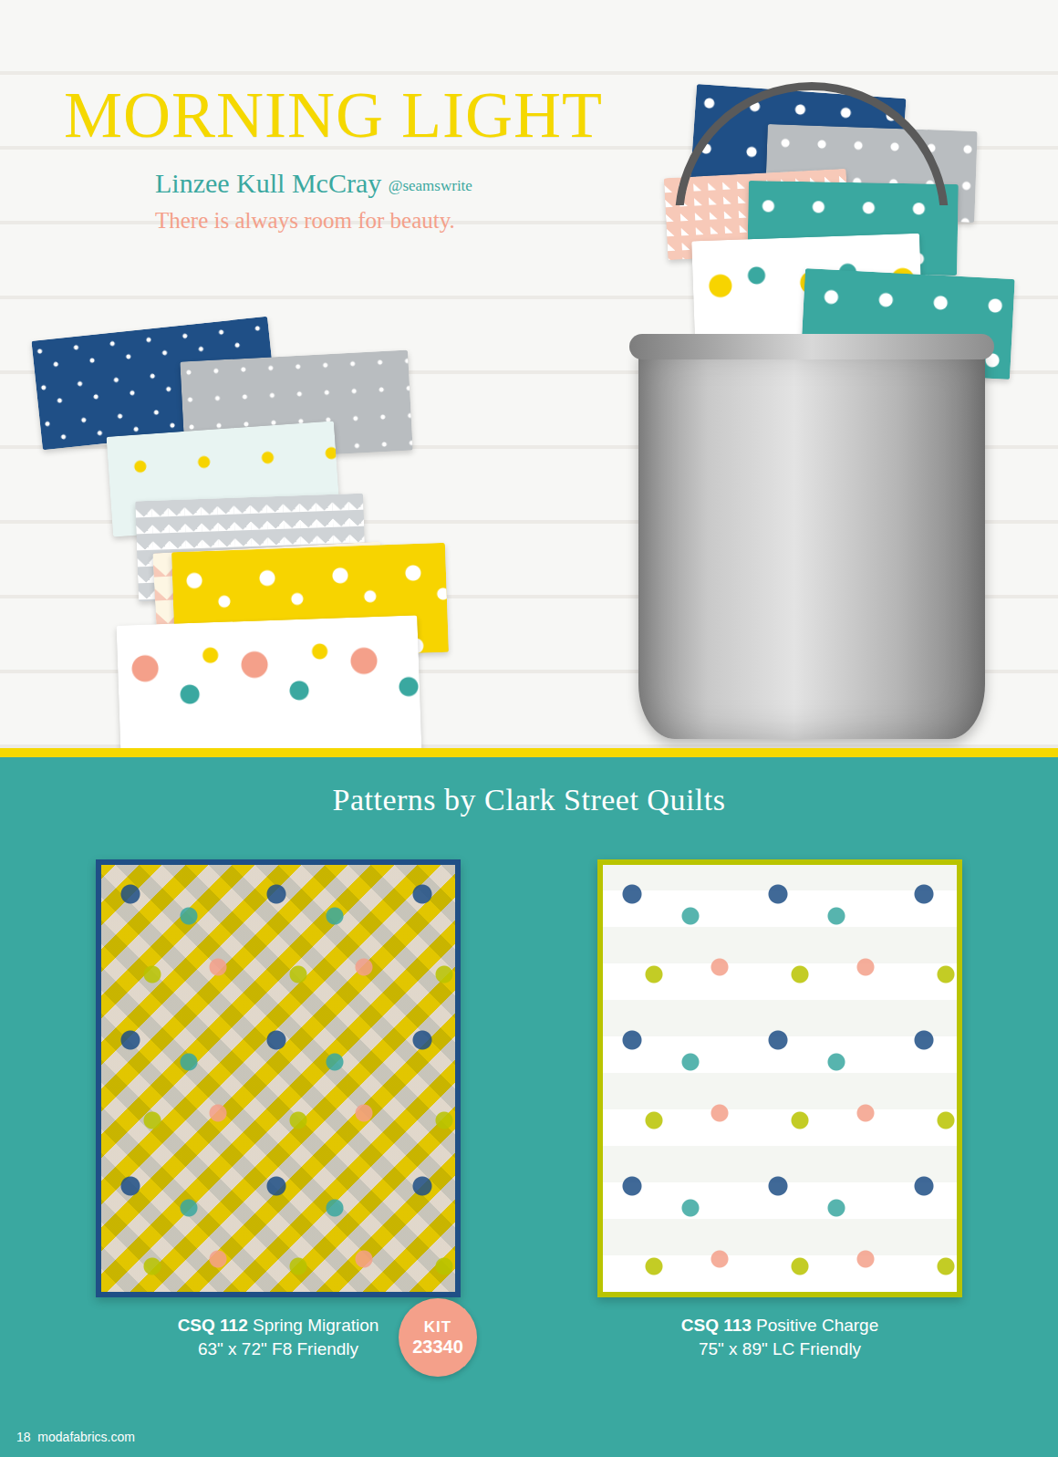MORNING LIGHT
Linzee Kull McCray @seamswrite
There is always room for beauty.
Patterns by Clark Street Quilts
KIT 23340
CSQ 112 Spring Migration
63" x 72" F8 Friendly
CSQ 113 Positive Charge
75" x 89" LC Friendly
18 modafabrics.com